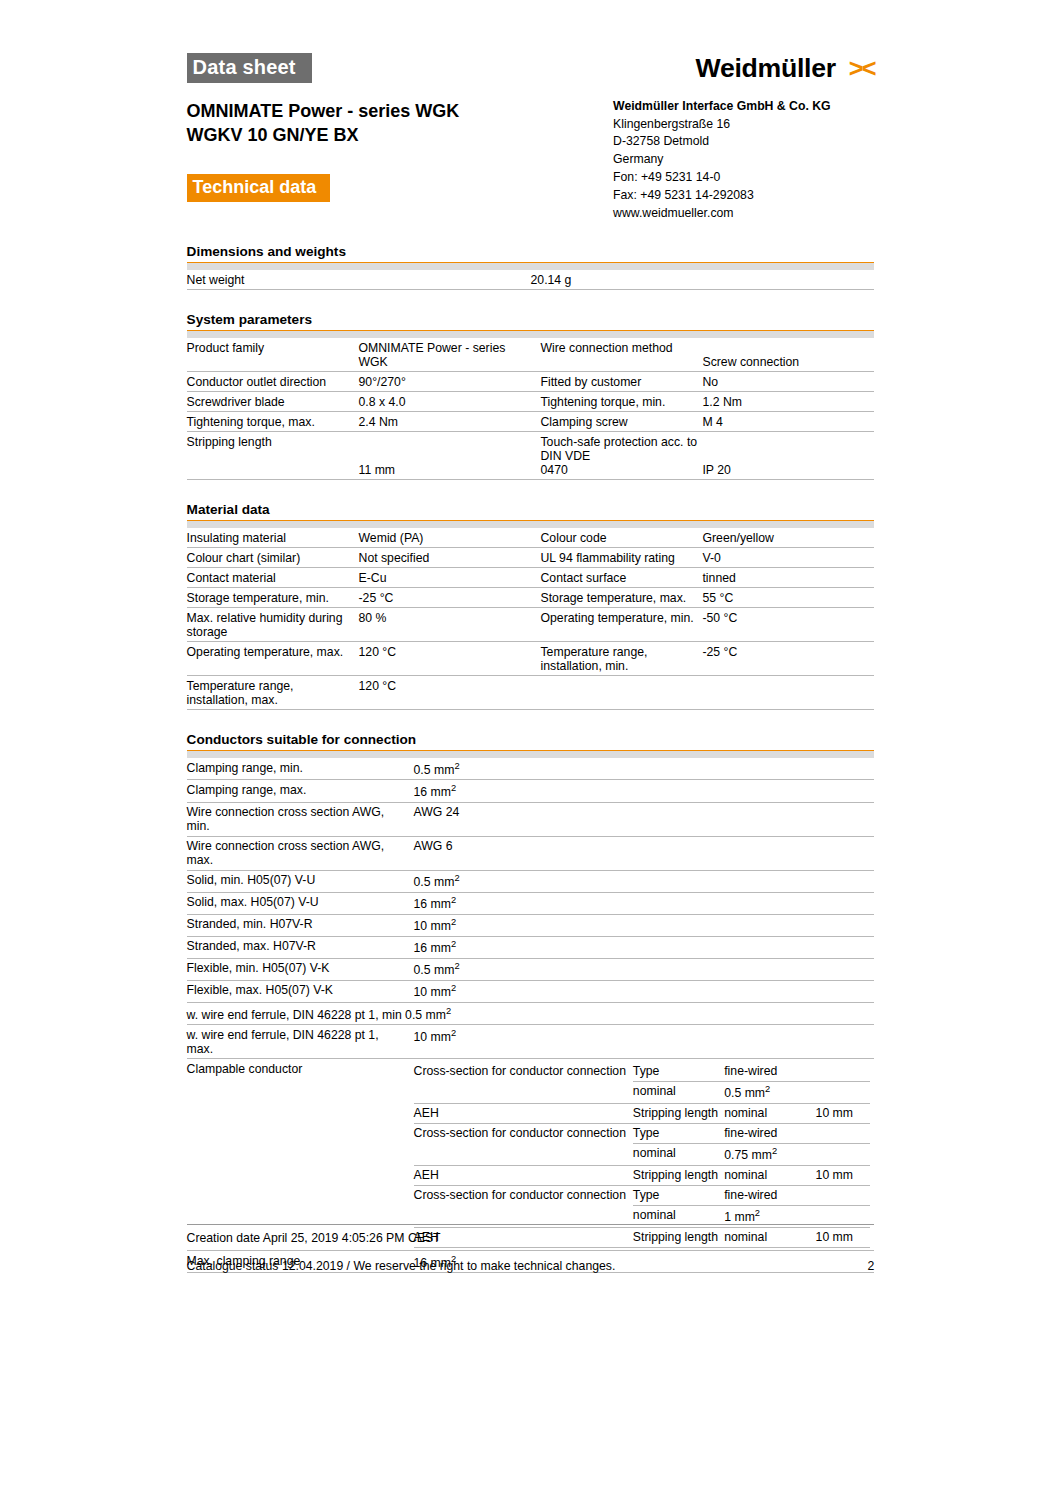Data sheet
OMNIMATE Power - series WGK
WGKV 10 GN/YE BX
Technical data
Weidmüller ><
Weidmüller Interface GmbH & Co. KG
Klingenbergstraße 16
D-32758 Detmold
Germany
Fon: +49 5231 14-0
Fax: +49 5231 14-292083
www.weidmueller.com
Dimensions and weights
| Net weight | 20.14 g |
System parameters
| Product family | OMNIMATE Power - series WGK | Wire connection method | Screw connection |
| Conductor outlet direction | 90°/270° | Fitted by customer | No |
| Screwdriver blade | 0.8 x 4.0 | Tightening torque, min. | 1.2 Nm |
| Tightening torque, max. | 2.4 Nm | Clamping screw | M 4 |
| Stripping length | 11 mm | Touch-safe protection acc. to DIN VDE 0470 | IP 20 |
Material data
| Insulating material | Wemid (PA) | Colour code | Green/yellow |
| Colour chart (similar) | Not specified | UL 94 flammability rating | V-0 |
| Contact material | E-Cu | Contact surface | tinned |
| Storage temperature, min. | -25 °C | Storage temperature, max. | 55 °C |
| Max. relative humidity during storage | 80 % | Operating temperature, min. | -50 °C |
| Operating temperature, max. | 120 °C | Temperature range, installation, min. | -25 °C |
| Temperature range, installation, max. | 120 °C | | |
Conductors suitable for connection
| Clamping range, min. | 0.5 mm 2 |
| Clamping range, max. | 16 mm 2 |
| Wire connection cross section AWG, min. | AWG 24 |
| Wire connection cross section AWG, max. | AWG 6 |
| Solid, min. H05(07) V-U | 0.5 mm 2 |
| Solid, max. H05(07) V-U | 16 mm 2 |
| Stranded, min. H07V-R | 10 mm 2 |
| Stranded, max. H07V-R | 16 mm 2 |
| Flexible, min. H05(07) V-K | 0.5 mm 2 |
| Flexible, max. H05(07) V-K | 10 mm 2 |
| w. wire end ferrule, DIN 46228 pt 1, min 0.5 mm 2 |
| w. wire end ferrule, DIN 46228 pt 1, max. | 10 mm 2 |
| Clampable conductor | / Cross-section for conductor connection / Type / fine-wired / / nominal / 0.5 mm 2 / / AEH / Stripping length / nominal / 10 mm / / Cross-section for conductor connection / Type / fine-wired / / nominal / 0.75 mm 2 / / AEH / Stripping length / nominal / 10 mm / / Cross-section for conductor connection / Type / fine-wired / / nominal / 1 mm 2 / / AEH / Stripping length / nominal / 10 mm / |
| Max. clamping range | 16 mm 2 |
Creation date April 25, 2019 4:05:26 PM CEST
Catalogue status 12.04.2019 / We reserve the right to make technical changes. 2